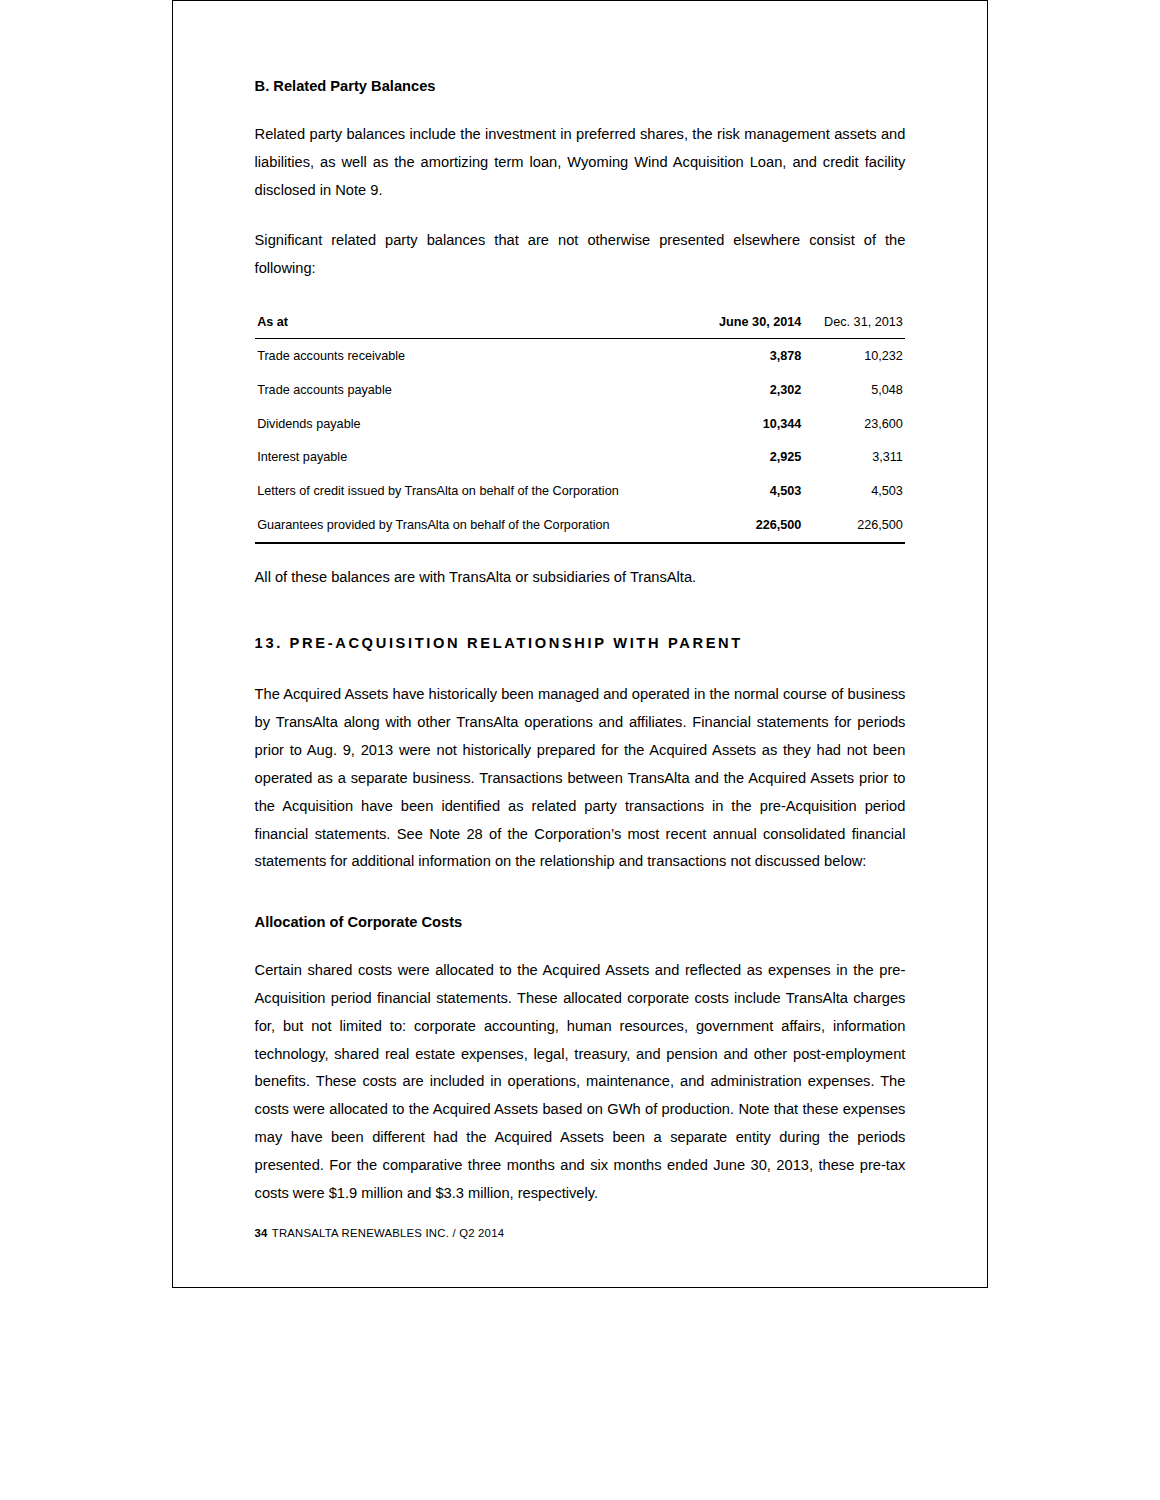B. Related Party Balances
Related party balances include the investment in preferred shares, the risk management assets and liabilities, as well as the amortizing term loan, Wyoming Wind Acquisition Loan, and credit facility disclosed in Note 9.
Significant related party balances that are not otherwise presented elsewhere consist of the following:
| As at | June 30, 2014 | Dec. 31, 2013 |
| --- | --- | --- |
| Trade accounts receivable | 3,878 | 10,232 |
| Trade accounts payable | 2,302 | 5,048 |
| Dividends payable | 10,344 | 23,600 |
| Interest payable | 2,925 | 3,311 |
| Letters of credit issued by TransAlta on behalf of the Corporation | 4,503 | 4,503 |
| Guarantees provided by TransAlta on behalf of the Corporation | 226,500 | 226,500 |
All of these balances are with TransAlta or subsidiaries of TransAlta.
13. PRE-ACQUISITION RELATIONSHIP WITH PARENT
The Acquired Assets have historically been managed and operated in the normal course of business by TransAlta along with other TransAlta operations and affiliates. Financial statements for periods prior to Aug. 9, 2013 were not historically prepared for the Acquired Assets as they had not been operated as a separate business. Transactions between TransAlta and the Acquired Assets prior to the Acquisition have been identified as related party transactions in the pre-Acquisition period financial statements. See Note 28 of the Corporation’s most recent annual consolidated financial statements for additional information on the relationship and transactions not discussed below:
Allocation of Corporate Costs
Certain shared costs were allocated to the Acquired Assets and reflected as expenses in the pre-Acquisition period financial statements. These allocated corporate costs include TransAlta charges for, but not limited to: corporate accounting, human resources, government affairs, information technology, shared real estate expenses, legal, treasury, and pension and other post-employment benefits. These costs are included in operations, maintenance, and administration expenses. The costs were allocated to the Acquired Assets based on GWh of production. Note that these expenses may have been different had the Acquired Assets been a separate entity during the periods presented. For the comparative three months and six months ended June 30, 2013, these pre-tax costs were $1.9 million and $3.3 million, respectively.
34 TRANSALTA RENEWABLES INC. / Q2 2014